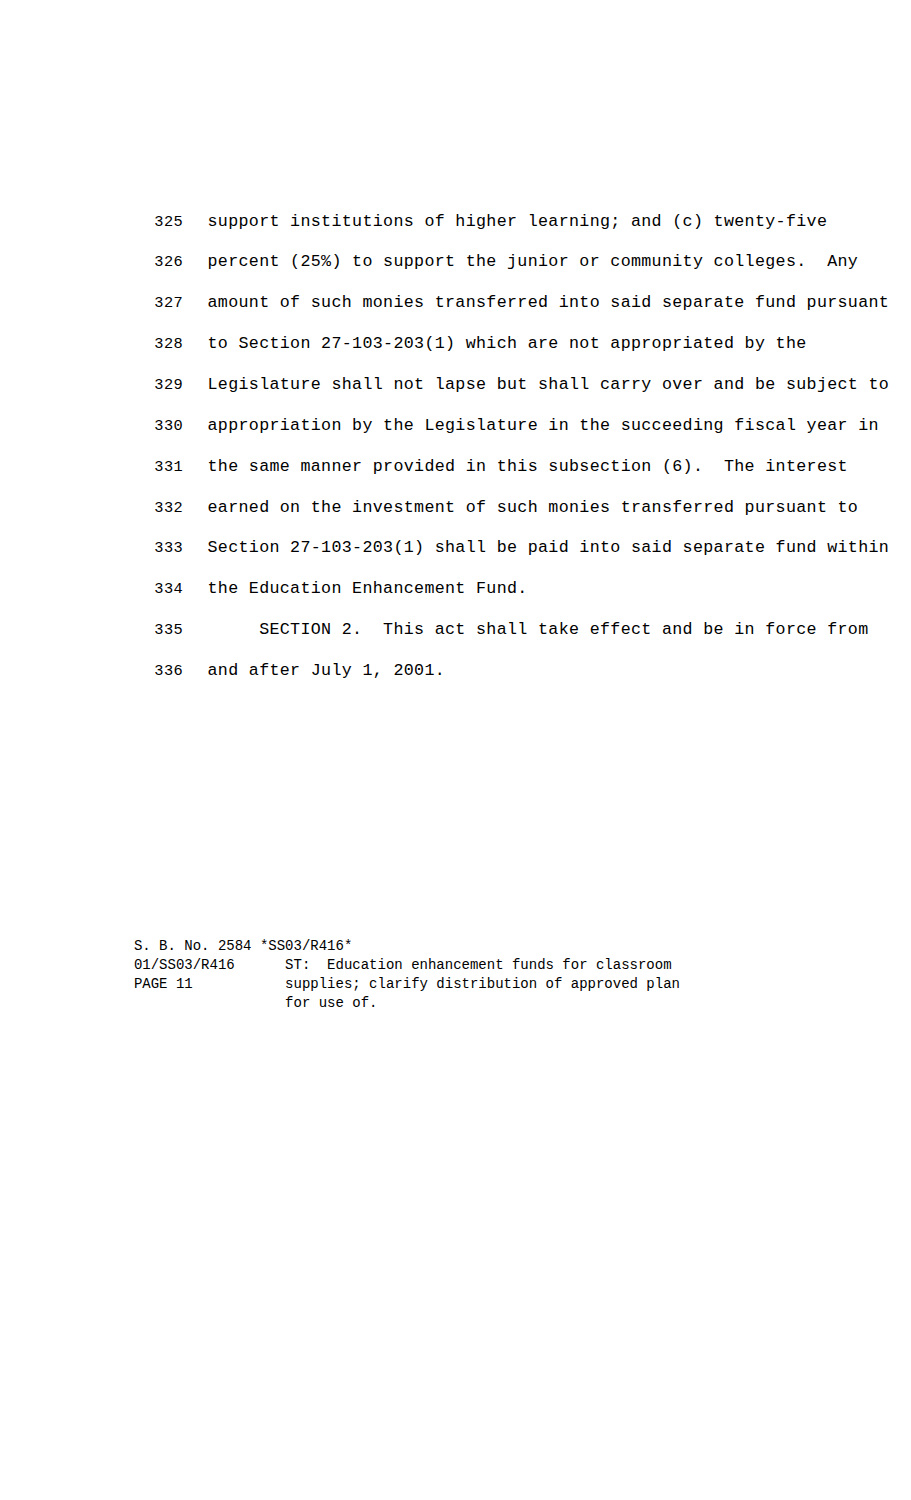325 support institutions of higher learning; and (c) twenty-five
326 percent (25%) to support the junior or community colleges. Any
327 amount of such monies transferred into said separate fund pursuant
328 to Section 27-103-203(1) which are not appropriated by the
329 Legislature shall not lapse but shall carry over and be subject to
330 appropriation by the Legislature in the succeeding fiscal year in
331 the same manner provided in this subsection (6). The interest
332 earned on the investment of such monies transferred pursuant to
333 Section 27-103-203(1) shall be paid into said separate fund within
334 the Education Enhancement Fund.
335 SECTION 2. This act shall take effect and be in force from
336 and after July 1, 2001.
S. B. No. 2584 01/SS03/R416 PAGE 11
*SS03/R416* ST: Education enhancement funds for classroom supplies; clarify distribution of approved plan for use of.